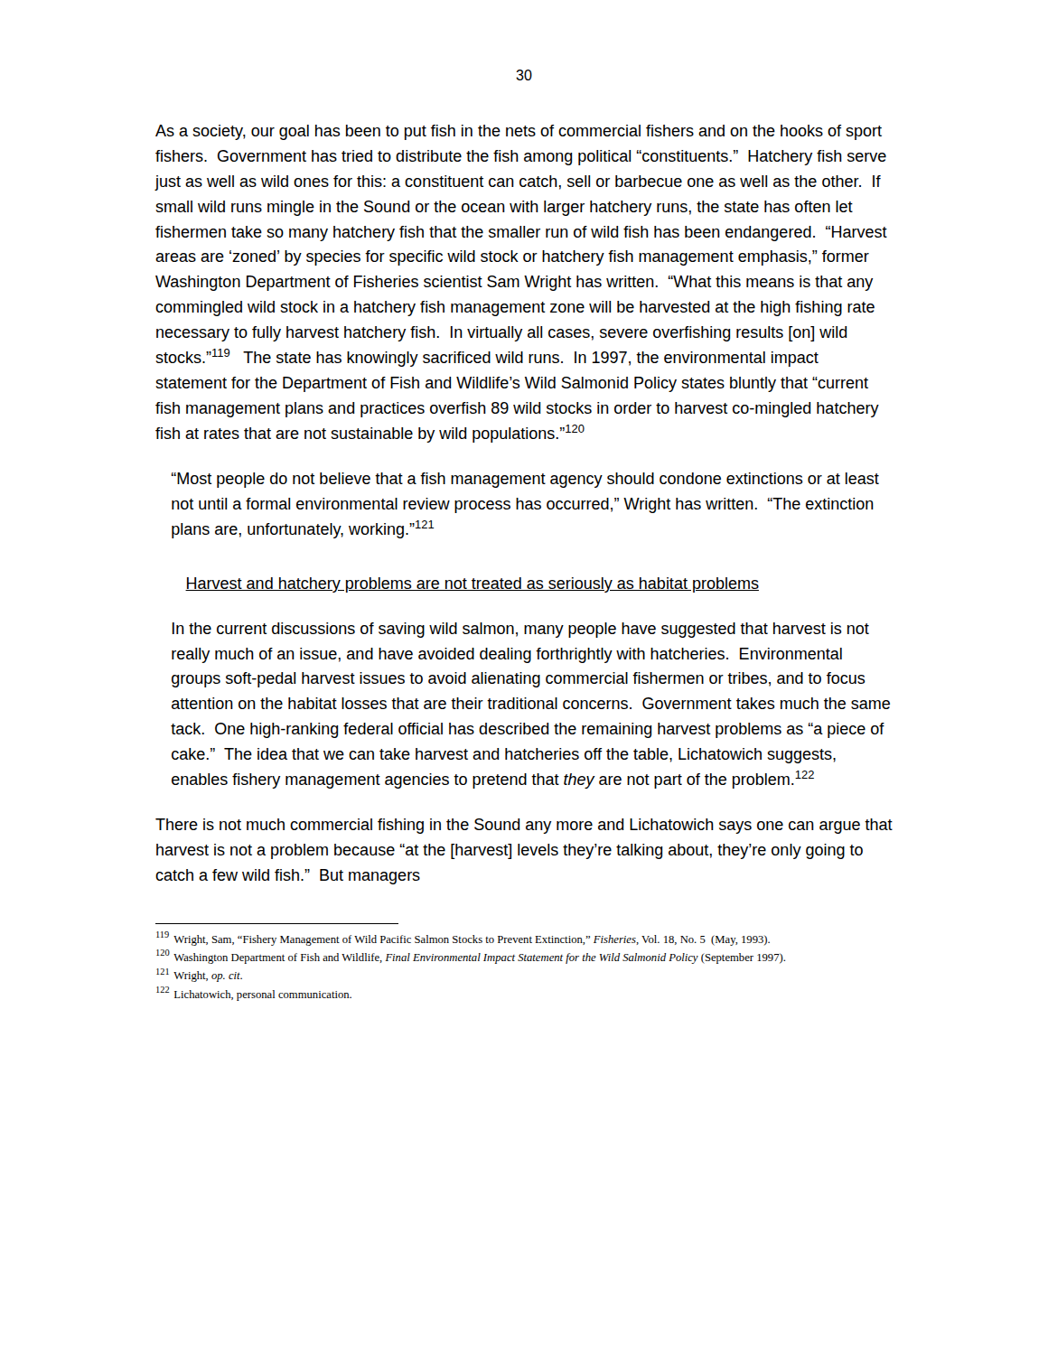30
As a society, our goal has been to put fish in the nets of commercial fishers and on the hooks of sport fishers. Government has tried to distribute the fish among political “constituents.” Hatchery fish serve just as well as wild ones for this: a constituent can catch, sell or barbecue one as well as the other. If small wild runs mingle in the Sound or the ocean with larger hatchery runs, the state has often let fishermen take so many hatchery fish that the smaller run of wild fish has been endangered. “Harvest areas are ‘zoned’ by species for specific wild stock or hatchery fish management emphasis,” former Washington Department of Fisheries scientist Sam Wright has written. “What this means is that any commingled wild stock in a hatchery fish management zone will be harvested at the high fishing rate necessary to fully harvest hatchery fish. In virtually all cases, severe overfishing results [on] wild stocks.”119 The state has knowingly sacrificed wild runs. In 1997, the environmental impact statement for the Department of Fish and Wildlife’s Wild Salmonid Policy states bluntly that “current fish management plans and practices overfish 89 wild stocks in order to harvest co-mingled hatchery fish at rates that are not sustainable by wild populations.”120
“Most people do not believe that a fish management agency should condone extinctions or at least not until a formal environmental review process has occurred,” Wright has written. “The extinction plans are, unfortunately, working.”121
Harvest and hatchery problems are not treated as seriously as habitat problems
In the current discussions of saving wild salmon, many people have suggested that harvest is not really much of an issue, and have avoided dealing forthrightly with hatcheries. Environmental groups soft-pedal harvest issues to avoid alienating commercial fishermen or tribes, and to focus attention on the habitat losses that are their traditional concerns. Government takes much the same tack. One high-ranking federal official has described the remaining harvest problems as “a piece of cake.” The idea that we can take harvest and hatcheries off the table, Lichatowich suggests, enables fishery management agencies to pretend that they are not part of the problem.122
There is not much commercial fishing in the Sound any more and Lichatowich says one can argue that harvest is not a problem because “at the [harvest] levels they’re talking about, they’re only going to catch a few wild fish.” But managers
119 Wright, Sam, “Fishery Management of Wild Pacific Salmon Stocks to Prevent Extinction,” Fisheries, Vol. 18, No. 5 (May, 1993).
120 Washington Department of Fish and Wildlife, Final Environmental Impact Statement for the Wild Salmonid Policy (September 1997).
121 Wright, op. cit.
122 Lichatowich, personal communication.